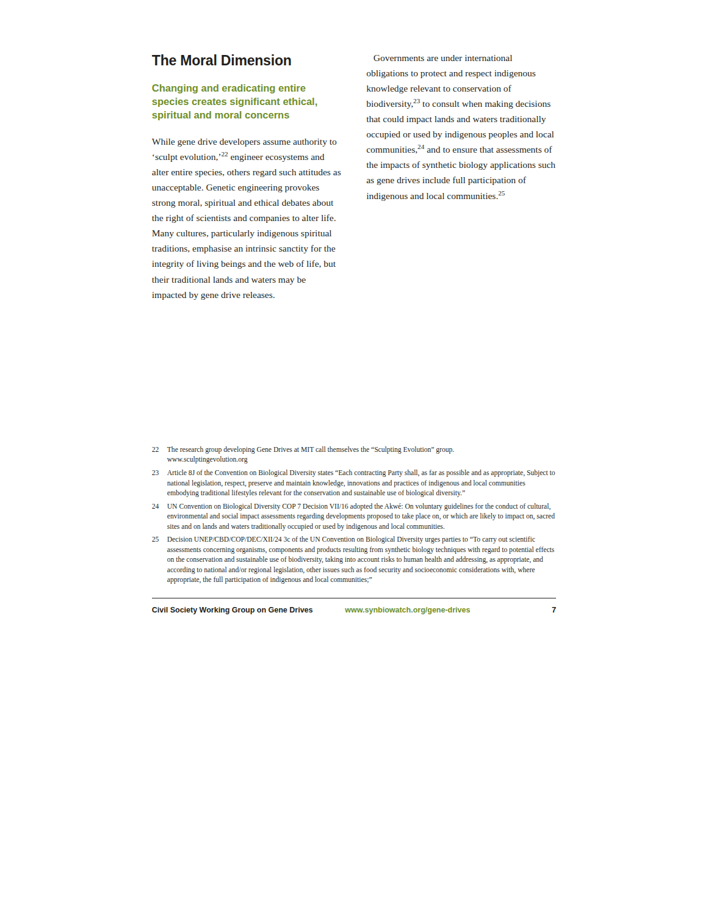The Moral Dimension
Changing and eradicating entire species creates significant ethical, spiritual and moral concerns
While gene drive developers assume authority to ‘sculpt evolution,’22 engineer ecosystems and alter entire species, others regard such attitudes as unacceptable. Genetic engineering provokes strong moral, spiritual and ethical debates about the right of scientists and companies to alter life. Many cultures, particularly indigenous spiritual traditions, emphasise an intrinsic sanctity for the integrity of living beings and the web of life, but their traditional lands and waters may be impacted by gene drive releases.
Governments are under international obligations to protect and respect indigenous knowledge relevant to conservation of biodiversity,23 to consult when making decisions that could impact lands and waters traditionally occupied or used by indigenous peoples and local communities,24 and to ensure that assessments of the impacts of synthetic biology applications such as gene drives include full participation of indigenous and local communities.25
22
The research group developing Gene Drives at MIT call themselves the “Sculpting Evolution” group.
www.sculptingevolution.org
23
Article 8J of the Convention on Biological Diversity states “Each contracting Party shall, as far as possible and as appropriate, Subject to national legislation, respect, preserve and maintain knowledge, innovations and practices of indigenous and local communities embodying traditional lifestyles relevant for the conservation and sustainable use of biological diversity.”
24
UN Convention on Biological Diversity COP 7 Decision VII/16 adopted the Akwé: On voluntary guidelines for the conduct of cultural, environmental and social impact assessments regarding developments proposed to take place on, or which are likely to impact on, sacred sites and on lands and waters traditionally occupied or used by indigenous and local communities.
25
Decision UNEP/CBD/COP/DEC/XII/24 3c of the UN Convention on Biological Diversity urges parties to “To carry out scientific assessments concerning organisms, components and products resulting from synthetic biology techniques with regard to potential effects on the conservation and sustainable use of biodiversity, taking into account risks to human health and addressing, as appropriate, and according to national and/or regional legislation, other issues such as food security and socioeconomic considerations with, where appropriate, the full participation of indigenous and local communities;”
Civil Society Working Group on Gene Drives
www.synbiowatch.org/gene-drives
7